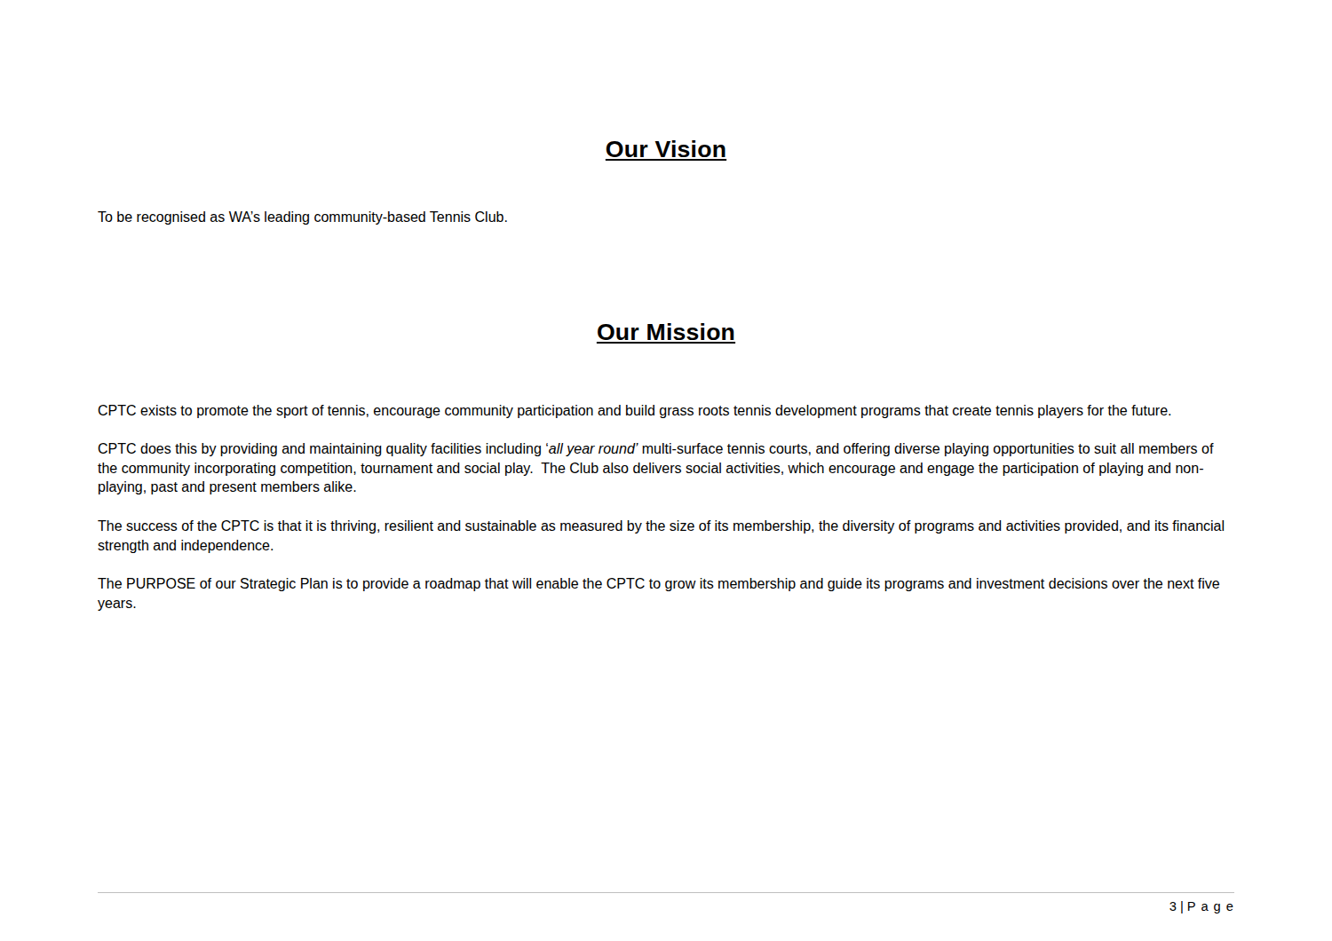Our Vision
To be recognised as WA’s leading community-based Tennis Club.
Our Mission
CPTC exists to promote the sport of tennis, encourage community participation and build grass roots tennis development programs that create tennis players for the future.
CPTC does this by providing and maintaining quality facilities including ‘all year round’ multi-surface tennis courts, and offering diverse playing opportunities to suit all members of the community incorporating competition, tournament and social play. The Club also delivers social activities, which encourage and engage the participation of playing and non-playing, past and present members alike.
The success of the CPTC is that it is thriving, resilient and sustainable as measured by the size of its membership, the diversity of programs and activities provided, and its financial strength and independence.
The PURPOSE of our Strategic Plan is to provide a roadmap that will enable the CPTC to grow its membership and guide its programs and investment decisions over the next five years.
3 | P a g e